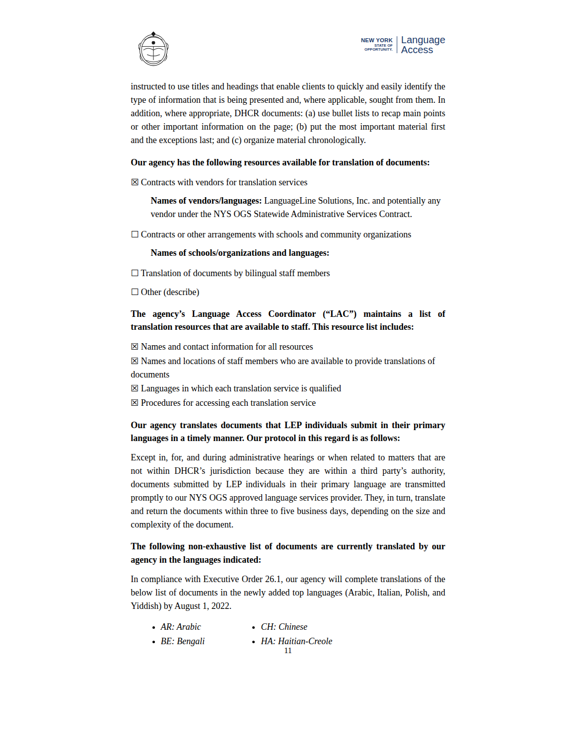NEW YORK
STATE OF
OPPORTUNITY.
Language Access
instructed to use titles and headings that enable clients to quickly and easily identify the type of information that is being presented and, where applicable, sought from them. In addition, where appropriate, DHCR documents: (a) use bullet lists to recap main points or other important information on the page; (b) put the most important material first and the exceptions last; and (c) organize material chronologically.
Our agency has the following resources available for translation of documents:
☒ Contracts with vendors for translation services
Names of vendors/languages: LanguageLine Solutions, Inc. and potentially any vendor under the NYS OGS Statewide Administrative Services Contract.
☐ Contracts or other arrangements with schools and community organizations
Names of schools/organizations and languages:
☐ Translation of documents by bilingual staff members
☐ Other (describe)
The agency’s Language Access Coordinator (“LAC”) maintains a list of translation resources that are available to staff. This resource list includes:
☒ Names and contact information for all resources
☒ Names and locations of staff members who are available to provide translations of documents
☒ Languages in which each translation service is qualified
☒ Procedures for accessing each translation service
Our agency translates documents that LEP individuals submit in their primary languages in a timely manner. Our protocol in this regard is as follows:
Except in, for, and during administrative hearings or when related to matters that are not within DHCR’s jurisdiction because they are within a third party’s authority, documents submitted by LEP individuals in their primary language are transmitted promptly to our NYS OGS approved language services provider. They, in turn, translate and return the documents within three to five business days, depending on the size and complexity of the document.
The following non-exhaustive list of documents are currently translated by our agency in the languages indicated:
In compliance with Executive Order 26.1, our agency will complete translations of the below list of documents in the newly added top languages (Arabic, Italian, Polish, and Yiddish) by August 1, 2022.
AR: Arabic
BE: Bengali
CH: Chinese
HA: Haitian-Creole
11